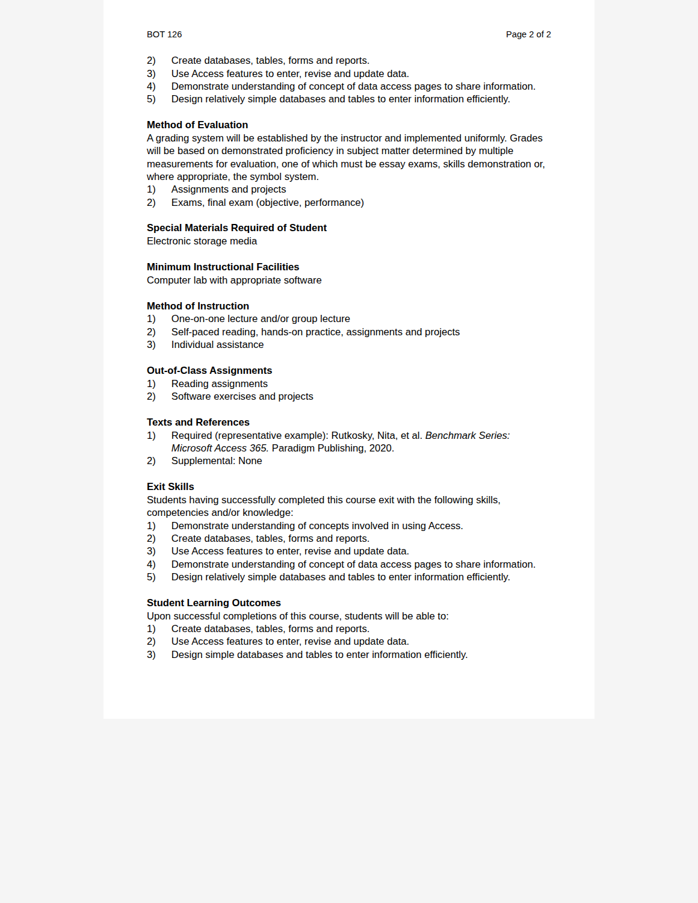BOT 126 Page 2 of 2
Create databases, tables, forms and reports.
Use Access features to enter, revise and update data.
Demonstrate understanding of concept of data access pages to share information.
Design relatively simple databases and tables to enter information efficiently.
Method of Evaluation
A grading system will be established by the instructor and implemented uniformly. Grades will be based on demonstrated proficiency in subject matter determined by multiple measurements for evaluation, one of which must be essay exams, skills demonstration or, where appropriate, the symbol system.
Assignments and projects
Exams, final exam (objective, performance)
Special Materials Required of Student
Electronic storage media
Minimum Instructional Facilities
Computer lab with appropriate software
Method of Instruction
One-on-one lecture and/or group lecture
Self-paced reading, hands-on practice, assignments and projects
Individual assistance
Out-of-Class Assignments
Reading assignments
Software exercises and projects
Texts and References
Required (representative example): Rutkosky, Nita, et al. Benchmark Series: Microsoft Access 365. Paradigm Publishing, 2020.
Supplemental: None
Exit Skills
Students having successfully completed this course exit with the following skills, competencies and/or knowledge:
Demonstrate understanding of concepts involved in using Access.
Create databases, tables, forms and reports.
Use Access features to enter, revise and update data.
Demonstrate understanding of concept of data access pages to share information.
Design relatively simple databases and tables to enter information efficiently.
Student Learning Outcomes
Upon successful completions of this course, students will be able to:
Create databases, tables, forms and reports.
Use Access features to enter, revise and update data.
Design simple databases and tables to enter information efficiently.